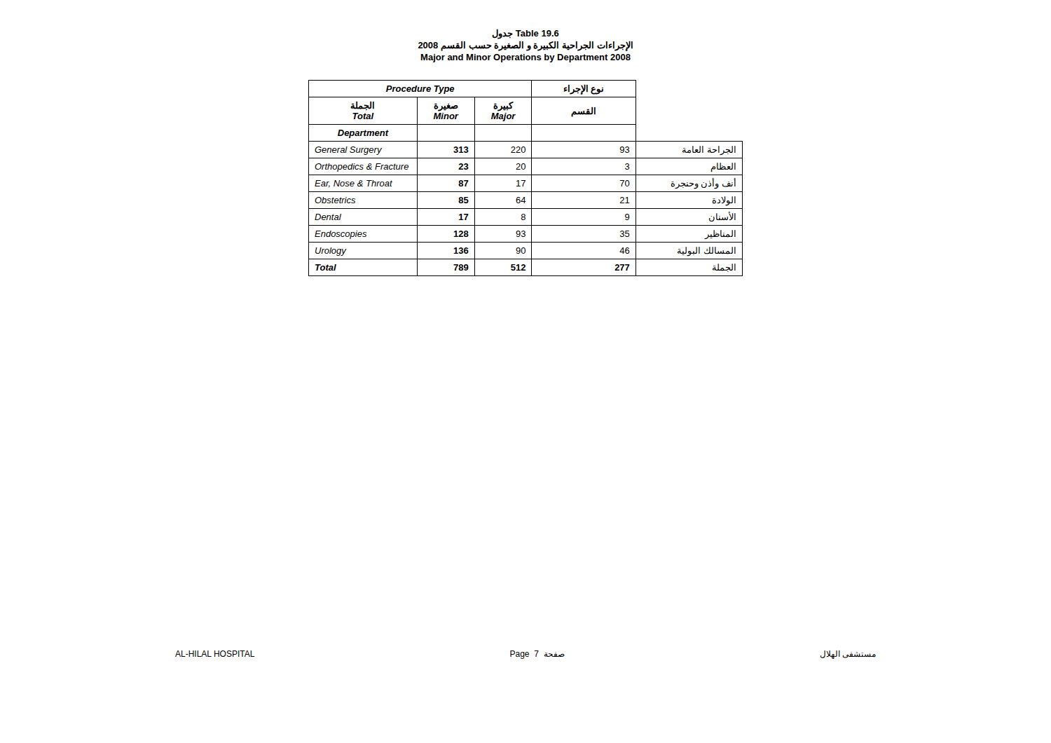جدول Table 19.6
الإجراءات الجراحية الكبيرة و الصغيرة حسب القسم 2008
Major and Minor Operations by Department 2008
| Procedure Type | نوع الإجراء |
| --- | --- |
| الجملة Total | صغيرة Minor | كبيرة Major | القسم |
| Department | | | |
| General Surgery | 313 | 220 | 93 | الجراحة العامة |
| Orthopedics & Fracture | 23 | 20 | 3 | العظام |
| Ear, Nose & Throat | 87 | 17 | 70 | أنف وأذن وحنجرة |
| Obstetrics | 85 | 64 | 21 | الولادة |
| Dental | 17 | 8 | 9 | الأسنان |
| Endoscopies | 128 | 93 | 35 | المناظير |
| Urology | 136 | 90 | 46 | المسالك البولية |
| Total | 789 | 512 | 277 | الجملة |
AL-HILAL HOSPITAL
Page 7 صفحة
مستشفى الهلال